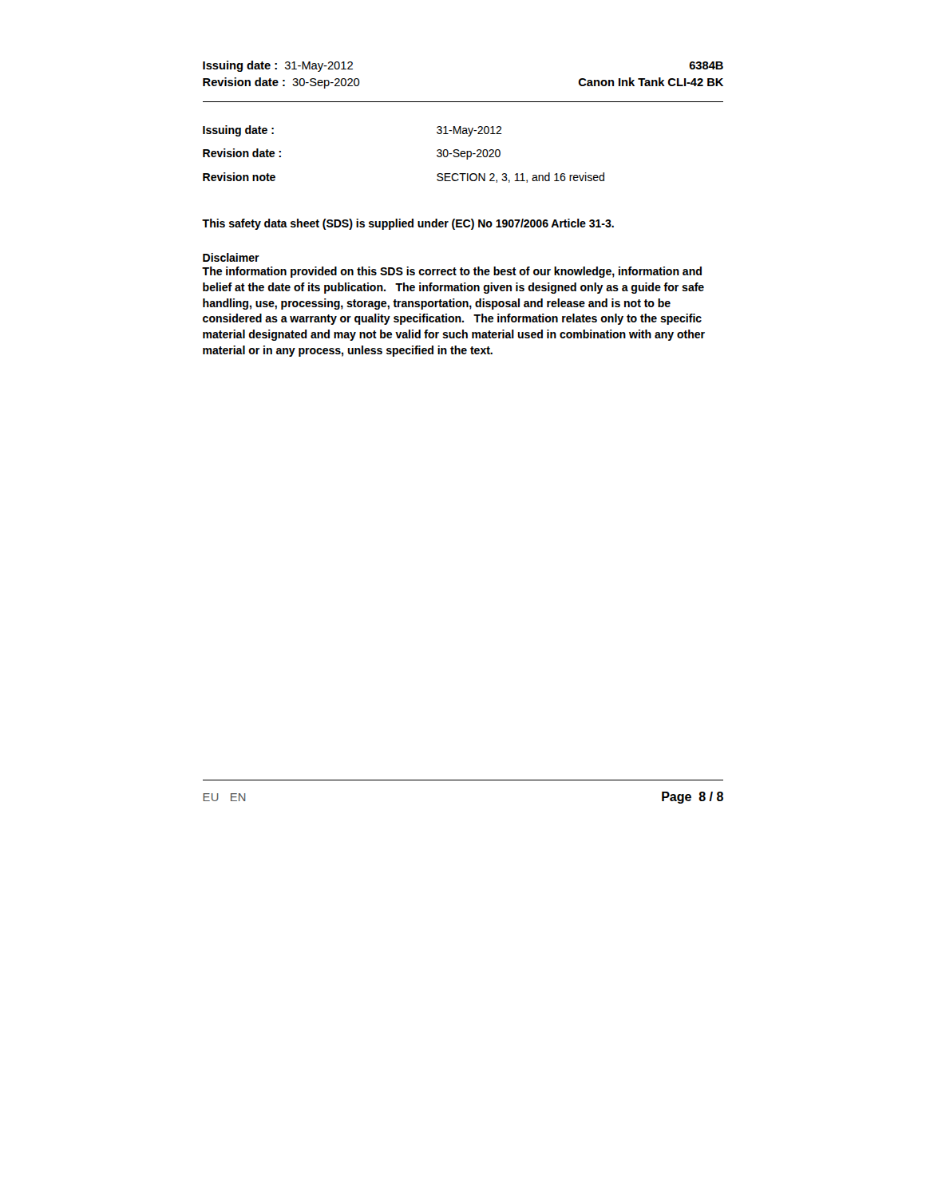Issuing date : 31-May-2012
Revision date : 30-Sep-2020
6384B
Canon Ink Tank CLI-42 BK
| Issuing date : | 31-May-2012 |
| Revision date : | 30-Sep-2020 |
| Revision note | SECTION 2, 3, 11, and 16 revised |
This safety data sheet (SDS) is supplied under (EC) No 1907/2006 Article 31-3.
Disclaimer
The information provided on this SDS is correct to the best of our knowledge, information and belief at the date of its publication. The information given is designed only as a guide for safe handling, use, processing, storage, transportation, disposal and release and is not to be considered as a warranty or quality specification. The information relates only to the specific material designated and may not be valid for such material used in combination with any other material or in any process, unless specified in the text.
EU EN
Page 8 / 8